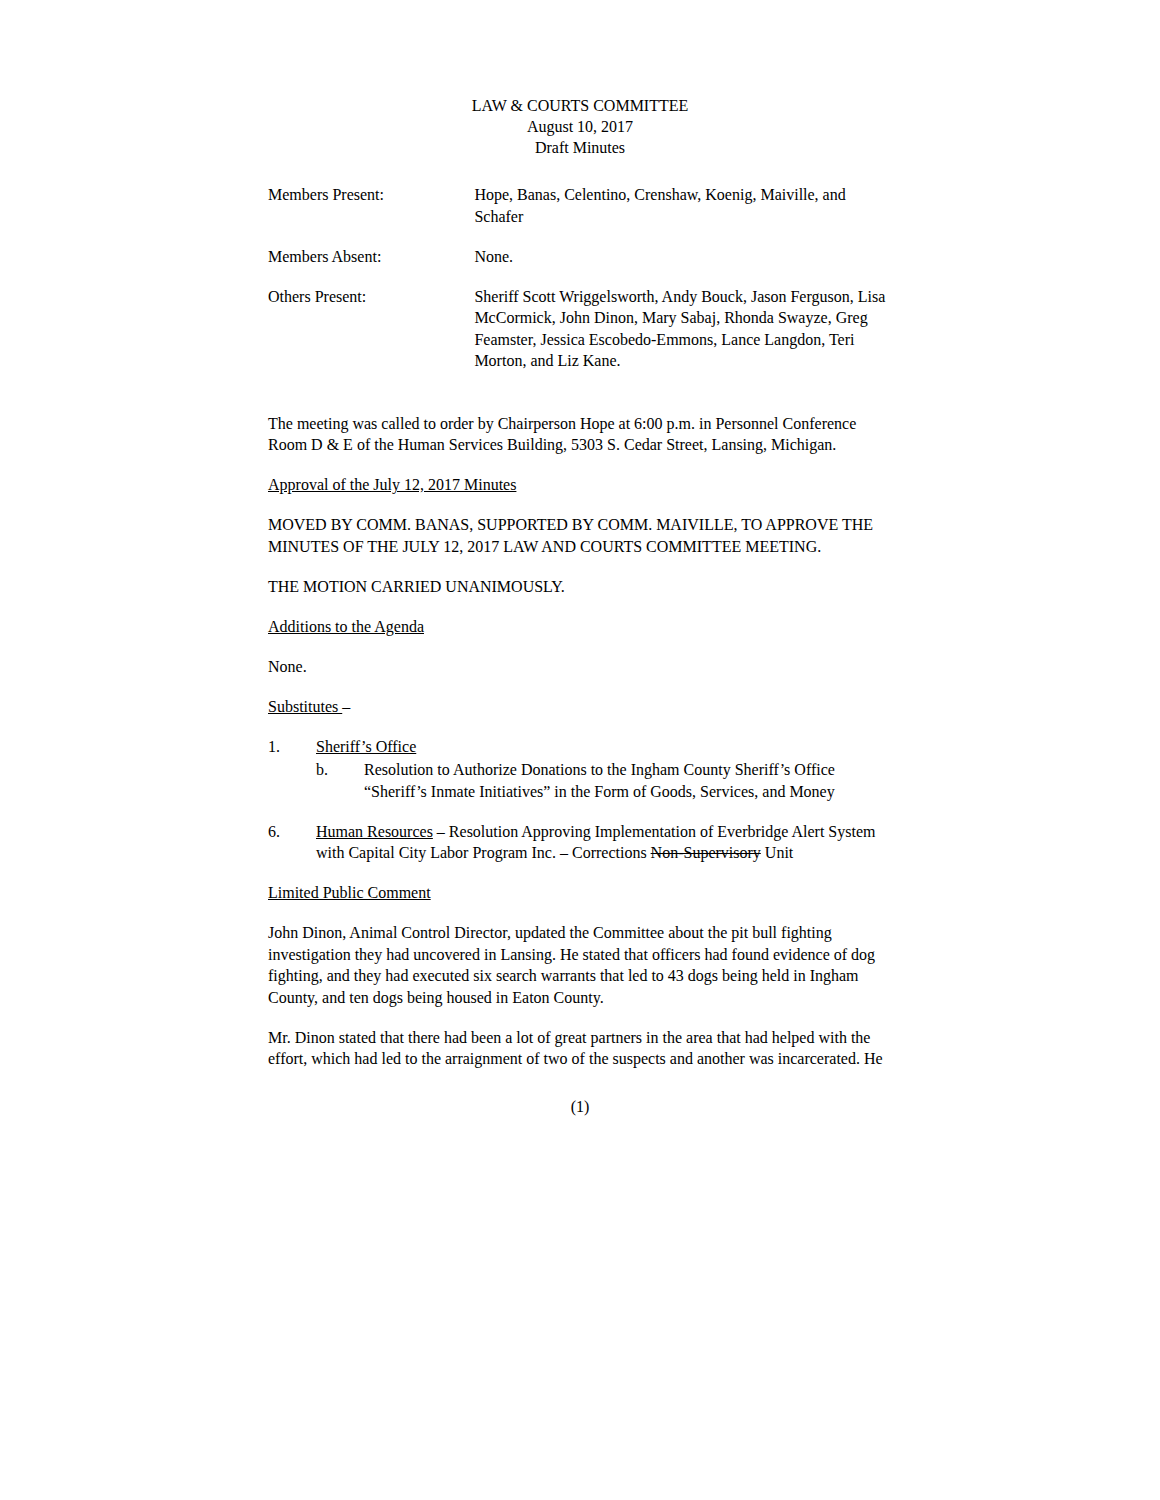LAW & COURTS COMMITTEE
August 10, 2017
Draft Minutes
| Members Present: | Hope, Banas, Celentino, Crenshaw, Koenig, Maiville, and Schafer |
| Members Absent: | None. |
| Others Present: | Sheriff Scott Wriggelsworth, Andy Bouck, Jason Ferguson, Lisa McCormick, John Dinon, Mary Sabaj, Rhonda Swayze, Greg Feamster, Jessica Escobedo-Emmons, Lance Langdon, Teri Morton, and Liz Kane. |
The meeting was called to order by Chairperson Hope at 6:00 p.m. in Personnel Conference Room D & E of the Human Services Building, 5303 S. Cedar Street, Lansing, Michigan.
Approval of the July 12, 2017 Minutes
MOVED BY COMM. BANAS, SUPPORTED BY COMM. MAIVILLE, TO APPROVE THE MINUTES OF THE JULY 12, 2017 LAW AND COURTS COMMITTEE MEETING.
THE MOTION CARRIED UNANIMOUSLY.
Additions to the Agenda
None.
Substitutes –
1.
Sheriff’s Office
b.
Resolution to Authorize Donations to the Ingham County Sheriff’s Office “Sheriff’s Inmate Initiatives” in the Form of Goods, Services, and Money
6.
Human Resources – Resolution Approving Implementation of Everbridge Alert System with Capital City Labor Program Inc. – Corrections Non-Supervisory Unit
Limited Public Comment
John Dinon, Animal Control Director, updated the Committee about the pit bull fighting investigation they had uncovered in Lansing. He stated that officers had found evidence of dog fighting, and they had executed six search warrants that led to 43 dogs being held in Ingham County, and ten dogs being housed in Eaton County.
Mr. Dinon stated that there had been a lot of great partners in the area that had helped with the effort, which had led to the arraignment of two of the suspects and another was incarcerated. He
(1)